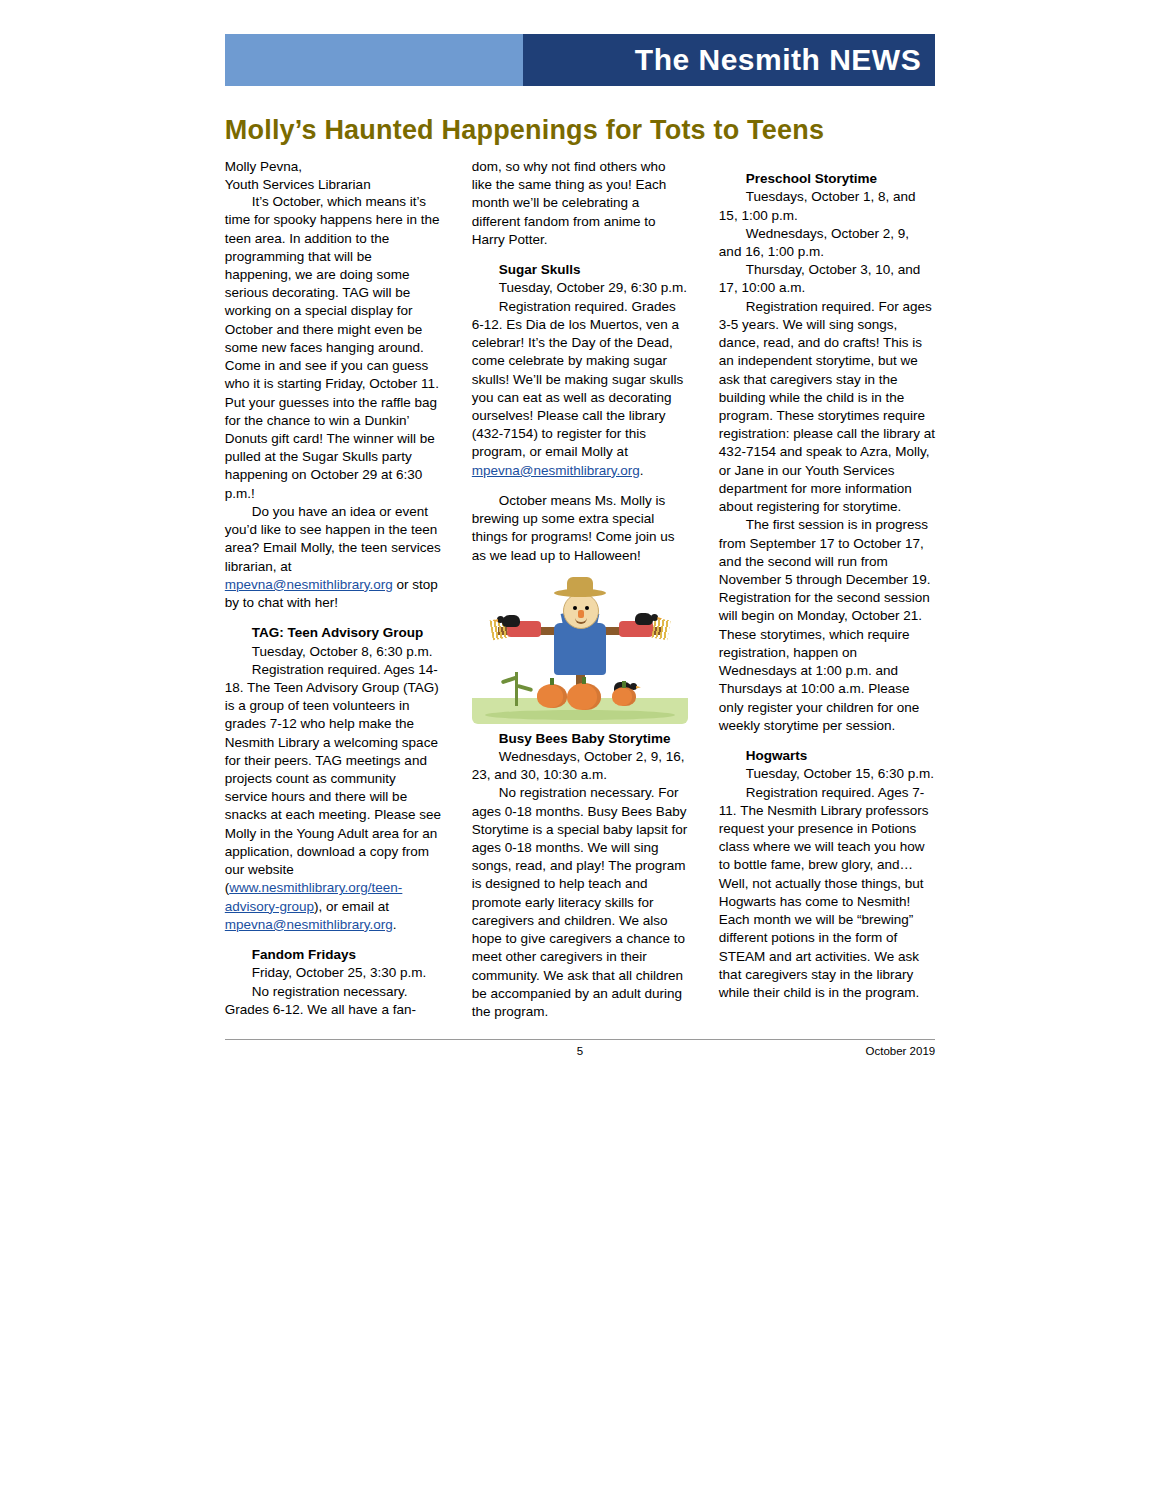The Nesmith NEWS
Molly’s Haunted Happenings for Tots to Teens
Molly Pevna,
Youth Services Librarian
It’s October, which means it’s time for spooky happens here in the teen area. In addition to the programming that will be happening, we are doing some serious decorating. TAG will be working on a special display for October and there might even be some new faces hanging around. Come in and see if you can guess who it is starting Friday, October 11. Put your guesses into the raffle bag for the chance to win a Dunkin’ Donuts gift card! The winner will be pulled at the Sugar Skulls party happening on October 29 at 6:30 p.m.!
Do you have an idea or event you’d like to see happen in the teen area? Email Molly, the teen services librarian, at mpevna@nesmithlibrary.org or stop by to chat with her!
TAG: Teen Advisory Group
Tuesday, October 8, 6:30 p.m.
Registration required. Ages 14-18. The Teen Advisory Group (TAG) is a group of teen volunteers in grades 7-12 who help make the Nesmith Library a welcoming space for their peers. TAG meetings and projects count as community service hours and there will be snacks at each meeting. Please see Molly in the Young Adult area for an applica­tion, download a copy from our website (www.nesmithlibrary.org/teen-advisory-group), or email at mpevna@nesmithlibrary.org.
Fandom Fridays
Friday, October 25, 3:30 p.m.
No registration necessary. Grades 6-12. We all have a fan­dom, so why not find others who like the same thing as you! Each month we’ll be celebrating a different fandom from anime to Harry Potter.
Sugar Skulls
Tuesday, October 29, 6:30 p.m.
Registration required. Grades 6-12. Es Dia de los Muertos, ven a celebrar! It’s the Day of the Dead, come celebrate by making sugar skulls! We’ll be making sugar skulls you can eat as well as decorating ourselves! Please call the library (432-7154) to register for this program, or email Molly at mpevna@nesmithlibrary.org.
October means Ms. Molly is brewing up some extra special things for programs! Come join us as we lead up to Halloween!
Busy Bees Baby Storytime
Wednesdays, October 2, 9, 16, 23, and 30, 10:30 a.m.
No registration necessary. For ages 0-18 months. Busy Bees Baby Storytime is a special baby lapsit for ages 0-18 months. We will sing songs, read, and play! The program is designed to help teach and promote early literacy skills for caregivers and children. We also hope to give caregivers a chance to meet other caregivers in their community. We ask that all children be accompanied by an adult during the program.
Preschool Storytime
Tuesdays, October 1, 8, and 15, 1:00 p.m.
Wednesdays, October 2, 9, and 16, 1:00 p.m.
Thursday, October 3, 10, and 17, 10:00 a.m.
Registration required. For ages 3-5 years. We will sing songs, dance, read, and do crafts! This is an independent storytime, but we ask that caregivers stay in the building while the child is in the program. These storytimes require registration: please call the library at 432-7154 and speak to Azra, Molly, or Jane in our Youth Services department for more information about registering for storytime.
The first session is in progress from September 17 to October 17, and the second will run from November 5 through December 19. Registration for the second session will begin on Monday, October 21. These storytimes, which require registration, happen on Wednesdays at 1:00 p.m. and Thursdays at 10:00 a.m. Please only register your children for one weekly storytime per session.
Hogwarts
Tuesday, October 15, 6:30 p.m.
Registration required. Ages 7-11. The Nesmith Library professors request your presence in Potions class where we will teach you how to bottle fame, brew glory, and… Well, not actually those things, but Hogwarts has come to Nesmith! Each month we will be “brewing” different potions in the form of STEAM and art activities. We ask that caregivers stay in the library while their child is in the program.
5 October 2019